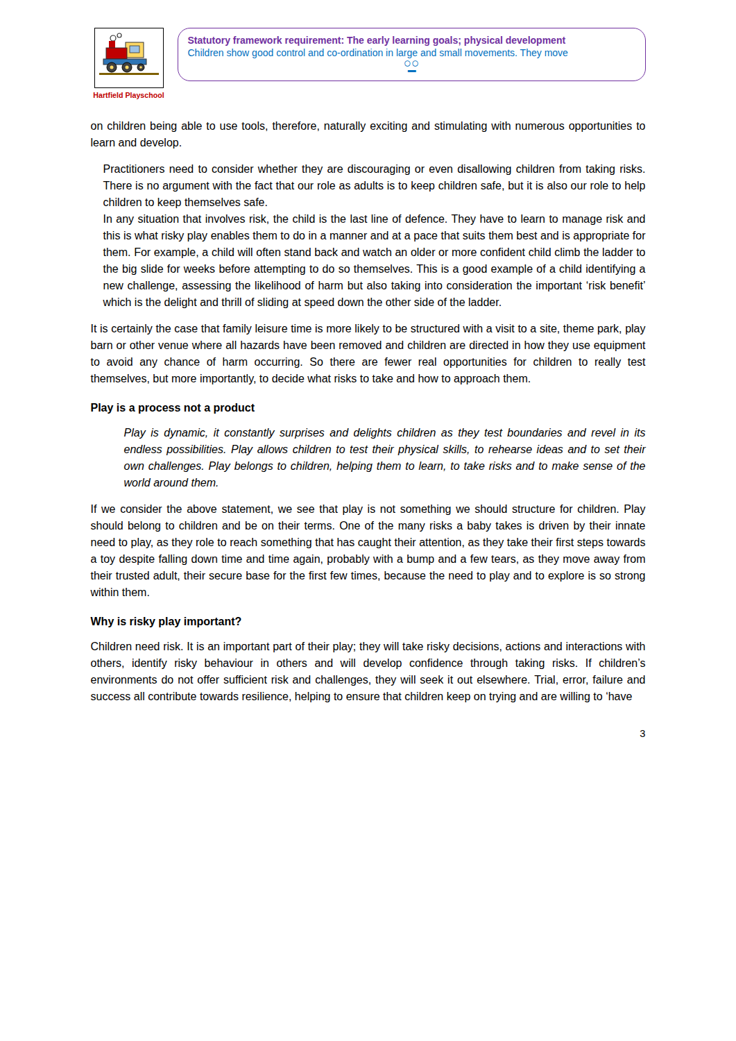Hartfield Playschool
Statutory framework requirement: The early learning goals; physical development
Children show good control and co-ordination in large and small movements. They move
○○
━
on children being able to use tools, therefore, naturally exciting and stimulating with numerous opportunities to learn and develop.
Practitioners need to consider whether they are discouraging or even disallowing children from taking risks. There is no argument with the fact that our role as adults is to keep children safe, but it is also our role to help children to keep themselves safe.
In any situation that involves risk, the child is the last line of defence. They have to learn to manage risk and this is what risky play enables them to do in a manner and at a pace that suits them best and is appropriate for them. For example, a child will often stand back and watch an older or more confident child climb the ladder to the big slide for weeks before attempting to do so themselves. This is a good example of a child identifying a new challenge, assessing the likelihood of harm but also taking into consideration the important ‘risk benefit’ which is the delight and thrill of sliding at speed down the other side of the ladder.
It is certainly the case that family leisure time is more likely to be structured with a visit to a site, theme park, play barn or other venue where all hazards have been removed and children are directed in how they use equipment to avoid any chance of harm occurring. So there are fewer real opportunities for children to really test themselves, but more importantly, to decide what risks to take and how to approach them.
Play is a process not a product
Play is dynamic, it constantly surprises and delights children as they test boundaries and revel in its endless possibilities. Play allows children to test their physical skills, to rehearse ideas and to set their own challenges. Play belongs to children, helping them to learn, to take risks and to make sense of the world around them.
If we consider the above statement, we see that play is not something we should structure for children. Play should belong to children and be on their terms. One of the many risks a baby takes is driven by their innate need to play, as they role to reach something that has caught their attention, as they take their first steps towards a toy despite falling down time and time again, probably with a bump and a few tears, as they move away from their trusted adult, their secure base for the first few times, because the need to play and to explore is so strong within them.
Why is risky play important?
Children need risk. It is an important part of their play; they will take risky decisions, actions and interactions with others, identify risky behaviour in others and will develop confidence through taking risks. If children’s environments do not offer sufficient risk and challenges, they will seek it out elsewhere. Trial, error, failure and success all contribute towards resilience, helping to ensure that children keep on trying and are willing to ‘have
3